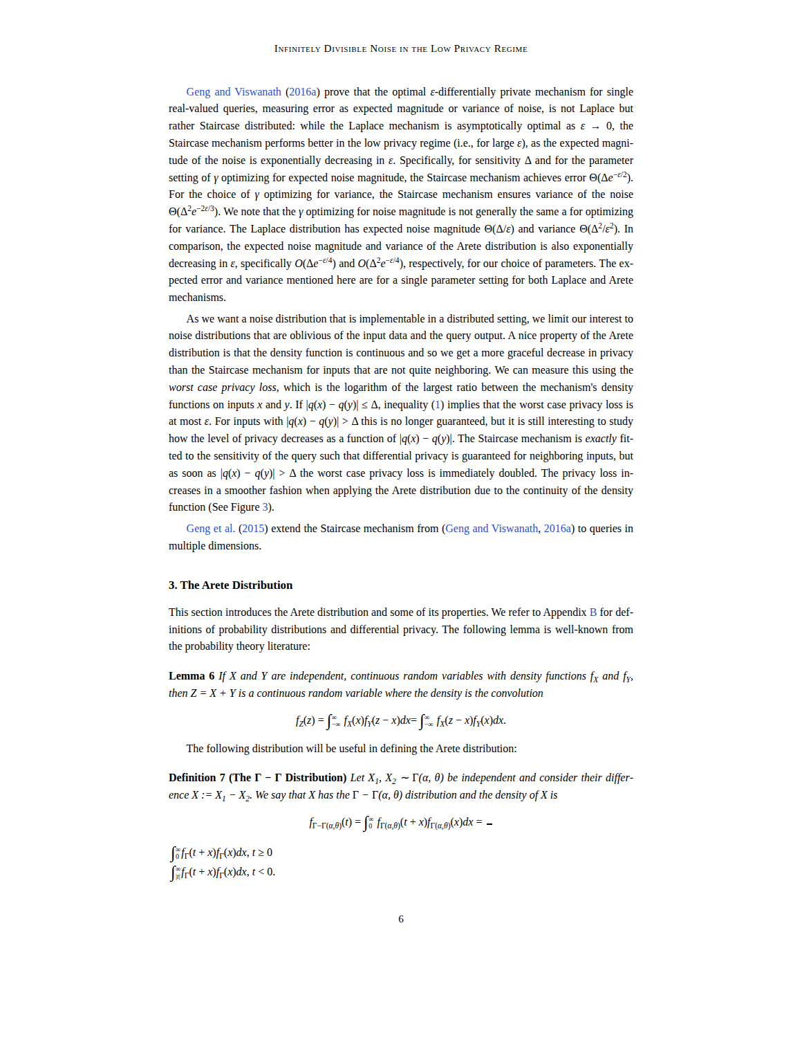Infinitely Divisible Noise in the Low Privacy Regime
Geng and Viswanath (2016a) prove that the optimal ε-differentially private mechanism for single real-valued queries, measuring error as expected magnitude or variance of noise, is not Laplace but rather Staircase distributed: while the Laplace mechanism is asymptotically optimal as ε → 0, the Staircase mechanism performs better in the low privacy regime (i.e., for large ε), as the expected magnitude of the noise is exponentially decreasing in ε. Specifically, for sensitivity Δ and for the parameter setting of γ optimizing for expected noise magnitude, the Staircase mechanism achieves error Θ(Δe−ε/2). For the choice of γ optimizing for variance, the Staircase mechanism ensures variance of the noise Θ(Δ2e−2ε/3). We note that the γ optimizing for noise magnitude is not generally the same a for optimizing for variance. The Laplace distribution has expected noise magnitude Θ(Δ/ε) and variance Θ(Δ2/ε2). In comparison, the expected noise magnitude and variance of the Arete distribution is also exponentially decreasing in ε, specifically O(Δe−ε/4) and O(Δ2e−ε/4), respectively, for our choice of parameters. The expected error and variance mentioned here are for a single parameter setting for both Laplace and Arete mechanisms.
As we want a noise distribution that is implementable in a distributed setting, we limit our interest to noise distributions that are oblivious of the input data and the query output. A nice property of the Arete distribution is that the density function is continuous and so we get a more graceful decrease in privacy than the Staircase mechanism for inputs that are not quite neighboring. We can measure this using the worst case privacy loss, which is the logarithm of the largest ratio between the mechanism's density functions on inputs x and y. If |q(x) − q(y)| ≤ Δ, inequality (1) implies that the worst case privacy loss is at most ε. For inputs with |q(x) − q(y)| > Δ this is no longer guaranteed, but it is still interesting to study how the level of privacy decreases as a function of |q(x) − q(y)|. The Staircase mechanism is exactly fitted to the sensitivity of the query such that differential privacy is guaranteed for neighboring inputs, but as soon as |q(x) − q(y)| > Δ the worst case privacy loss is immediately doubled. The privacy loss increases in a smoother fashion when applying the Arete distribution due to the continuity of the density function (See Figure 3).
Geng et al. (2015) extend the Staircase mechanism from (Geng and Viswanath, 2016a) to queries in multiple dimensions.
3. The Arete Distribution
This section introduces the Arete distribution and some of its properties. We refer to Appendix B for definitions of probability distributions and differential privacy. The following lemma is well-known from the probability theory literature:
Lemma 6 If X and Y are independent, continuous random variables with density functions fX and fY, then Z = X + Y is a continuous random variable where the density is the convolution
fZ(z) = ∫∞−∞ fX(x)fY(z − x)dx= ∫∞−∞ fX(z − x)fY(x)dx.
The following distribution will be useful in defining the Arete distribution:
Definition 7 (The Γ − Γ Distribution) Let X1, X2 ∼ Γ(α, θ) be independent and consider their difference X := X1 − X2. We say that X has the Γ − Γ(α, θ) distribution and the density of X is
fΓ−Γ(α,θ)(t) = ∫∞0 fΓ(α,θ)(t + x)fΓ(α,θ)(x)dx =
| ∫ ∞ 0 f Γ ( t + x ) f Γ ( x ) dx , | t ≥ 0 |
| ∫ ∞ / t / f Γ ( t + x ) f Γ ( x ) dx , | t < 0. |
6